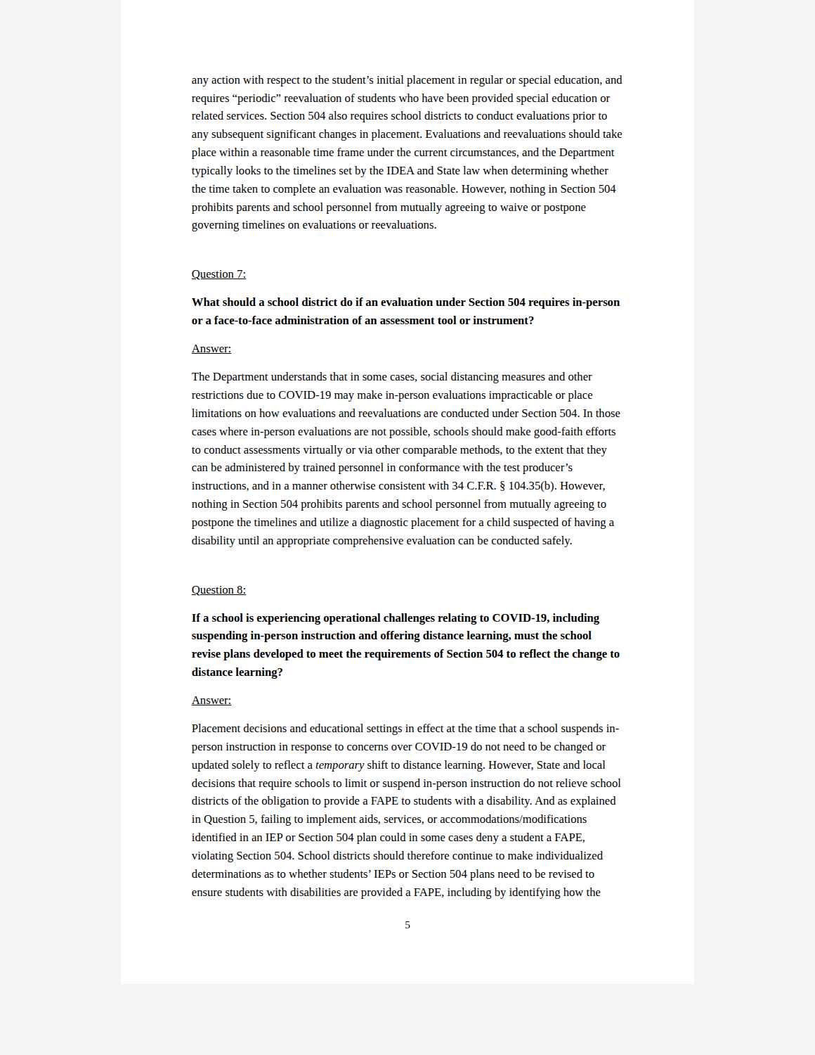any action with respect to the student’s initial placement in regular or special education, and requires “periodic” reevaluation of students who have been provided special education or related services. Section 504 also requires school districts to conduct evaluations prior to any subsequent significant changes in placement. Evaluations and reevaluations should take place within a reasonable time frame under the current circumstances, and the Department typically looks to the timelines set by the IDEA and State law when determining whether the time taken to complete an evaluation was reasonable. However, nothing in Section 504 prohibits parents and school personnel from mutually agreeing to waive or postpone governing timelines on evaluations or reevaluations.
Question 7:
What should a school district do if an evaluation under Section 504 requires in-person or a face-to-face administration of an assessment tool or instrument?
Answer:
The Department understands that in some cases, social distancing measures and other restrictions due to COVID-19 may make in-person evaluations impracticable or place limitations on how evaluations and reevaluations are conducted under Section 504. In those cases where in-person evaluations are not possible, schools should make good-faith efforts to conduct assessments virtually or via other comparable methods, to the extent that they can be administered by trained personnel in conformance with the test producer’s instructions, and in a manner otherwise consistent with 34 C.F.R. § 104.35(b). However, nothing in Section 504 prohibits parents and school personnel from mutually agreeing to postpone the timelines and utilize a diagnostic placement for a child suspected of having a disability until an appropriate comprehensive evaluation can be conducted safely.
Question 8:
If a school is experiencing operational challenges relating to COVID-19, including suspending in-person instruction and offering distance learning, must the school revise plans developed to meet the requirements of Section 504 to reflect the change to distance learning?
Answer:
Placement decisions and educational settings in effect at the time that a school suspends in-person instruction in response to concerns over COVID-19 do not need to be changed or updated solely to reflect a temporary shift to distance learning. However, State and local decisions that require schools to limit or suspend in-person instruction do not relieve school districts of the obligation to provide a FAPE to students with a disability. And as explained in Question 5, failing to implement aids, services, or accommodations/modifications identified in an IEP or Section 504 plan could in some cases deny a student a FAPE, violating Section 504. School districts should therefore continue to make individualized determinations as to whether students’ IEPs or Section 504 plans need to be revised to ensure students with disabilities are provided a FAPE, including by identifying how the
5